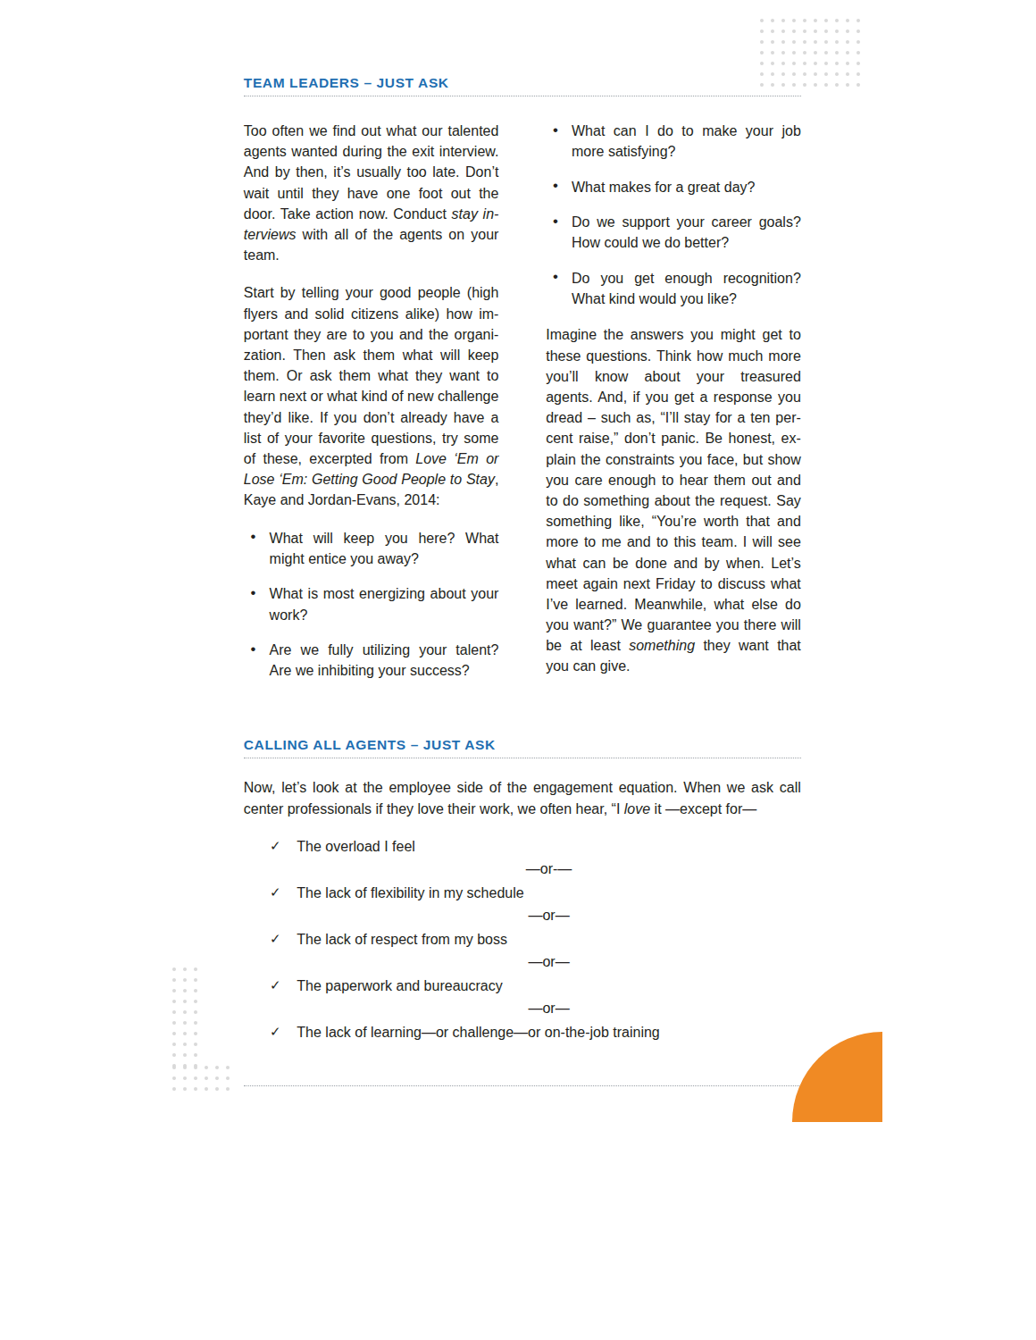TEAM LEADERS – JUST ASK
Too often we find out what our talented agents wanted during the exit interview. And by then, it’s usually too late. Don’t wait until they have one foot out the door. Take action now. Conduct stay interviews with all of the agents on your team.
Start by telling your good people (high flyers and solid citizens alike) how important they are to you and the organization. Then ask them what will keep them. Or ask them what they want to learn next or what kind of new challenge they’d like. If you don’t already have a list of your favorite questions, try some of these, excerpted from Love ‘Em or Lose ‘Em: Getting Good People to Stay, Kaye and Jordan-Evans, 2014:
What will keep you here? What might entice you away?
What is most energizing about your work?
Are we fully utilizing your talent? Are we inhibiting your success?
What can I do to make your job more satisfying?
What makes for a great day?
Do we support your career goals? How could we do better?
Do you get enough recognition? What kind would you like?
Imagine the answers you might get to these questions. Think how much more you’ll know about your treasured agents. And, if you get a response you dread – such as, “I’ll stay for a ten percent raise,” don’t panic. Be honest, explain the constraints you face, but show you care enough to hear them out and to do something about the request. Say something like, “You’re worth that and more to me and to this team. I will see what can be done and by when. Let’s meet again next Friday to discuss what I’ve learned. Meanwhile, what else do you want?” We guarantee you there will be at least something they want that you can give.
CALLING ALL AGENTS – JUST ASK
Now, let’s look at the employee side of the engagement equation. When we ask call center professionals if they love their work, we often hear, “I love it —except for—
The overload I feel
—or-—
The lack of flexibility in my schedule
—or—
The lack of respect from my boss
—or—
The paperwork and bureaucracy
—or—
The lack of learning—or challenge—or on-the-job training